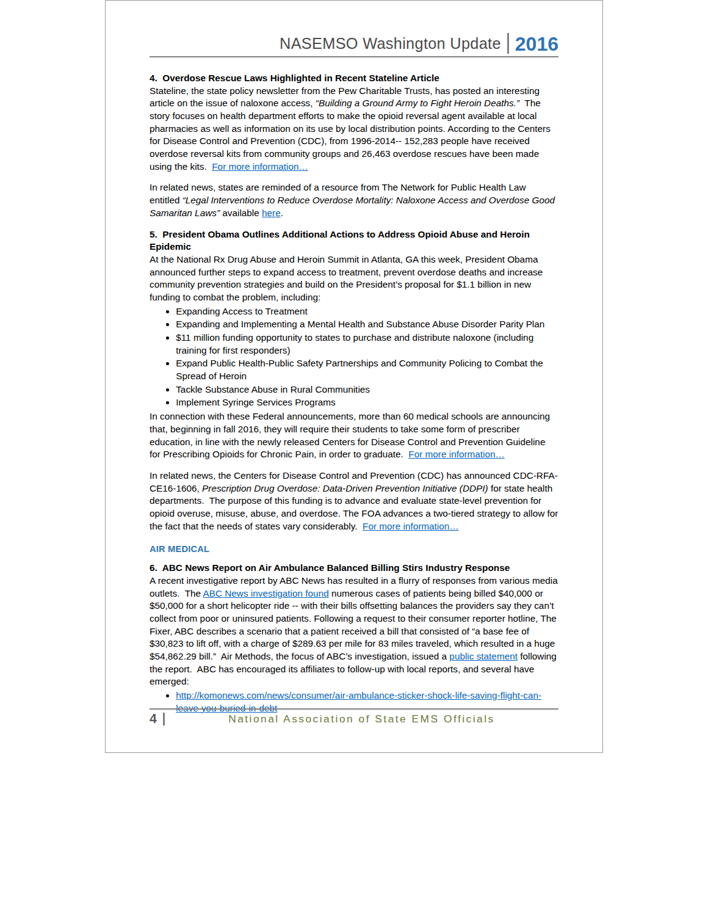NASEMSO Washington Update 2016
4. Overdose Rescue Laws Highlighted in Recent Stateline Article
Stateline, the state policy newsletter from the Pew Charitable Trusts, has posted an interesting article on the issue of naloxone access, “Building a Ground Army to Fight Heroin Deaths.” The story focuses on health department efforts to make the opioid reversal agent available at local pharmacies as well as information on its use by local distribution points. According to the Centers for Disease Control and Prevention (CDC), from 1996-2014-- 152,283 people have received overdose reversal kits from community groups and 26,463 overdose rescues have been made using the kits. For more information…
In related news, states are reminded of a resource from The Network for Public Health Law entitled “Legal Interventions to Reduce Overdose Mortality: Naloxone Access and Overdose Good Samaritan Laws” available here.
5. President Obama Outlines Additional Actions to Address Opioid Abuse and Heroin Epidemic
At the National Rx Drug Abuse and Heroin Summit in Atlanta, GA this week, President Obama announced further steps to expand access to treatment, prevent overdose deaths and increase community prevention strategies and build on the President’s proposal for $1.1 billion in new funding to combat the problem, including:
Expanding Access to Treatment
Expanding and Implementing a Mental Health and Substance Abuse Disorder Parity Plan
$11 million funding opportunity to states to purchase and distribute naloxone (including training for first responders)
Expand Public Health-Public Safety Partnerships and Community Policing to Combat the Spread of Heroin
Tackle Substance Abuse in Rural Communities
Implement Syringe Services Programs
In connection with these Federal announcements, more than 60 medical schools are announcing that, beginning in fall 2016, they will require their students to take some form of prescriber education, in line with the newly released Centers for Disease Control and Prevention Guideline for Prescribing Opioids for Chronic Pain, in order to graduate. For more information…
In related news, the Centers for Disease Control and Prevention (CDC) has announced CDC-RFA-CE16-1606, Prescription Drug Overdose: Data-Driven Prevention Initiative (DDPI) for state health departments. The purpose of this funding is to advance and evaluate state-level prevention for opioid overuse, misuse, abuse, and overdose. The FOA advances a two-tiered strategy to allow for the fact that the needs of states vary considerably. For more information…
AIR MEDICAL
6. ABC News Report on Air Ambulance Balanced Billing Stirs Industry Response
A recent investigative report by ABC News has resulted in a flurry of responses from various media outlets. The ABC News investigation found numerous cases of patients being billed $40,000 or $50,000 for a short helicopter ride -- with their bills offsetting balances the providers say they can’t collect from poor or uninsured patients. Following a request to their consumer reporter hotline, The Fixer, ABC describes a scenario that a patient received a bill that consisted of “a base fee of $30,823 to lift off, with a charge of $289.63 per mile for 83 miles traveled, which resulted in a huge $54,862.29 bill.” Air Methods, the focus of ABC’s investigation, issued a public statement following the report. ABC has encouraged its affiliates to follow-up with local reports, and several have emerged:
http://komonews.com/news/consumer/air-ambulance-sticker-shock-life-saving-flight-can-leave-you-buried-in-debt
4 National Association of State EMS Officials